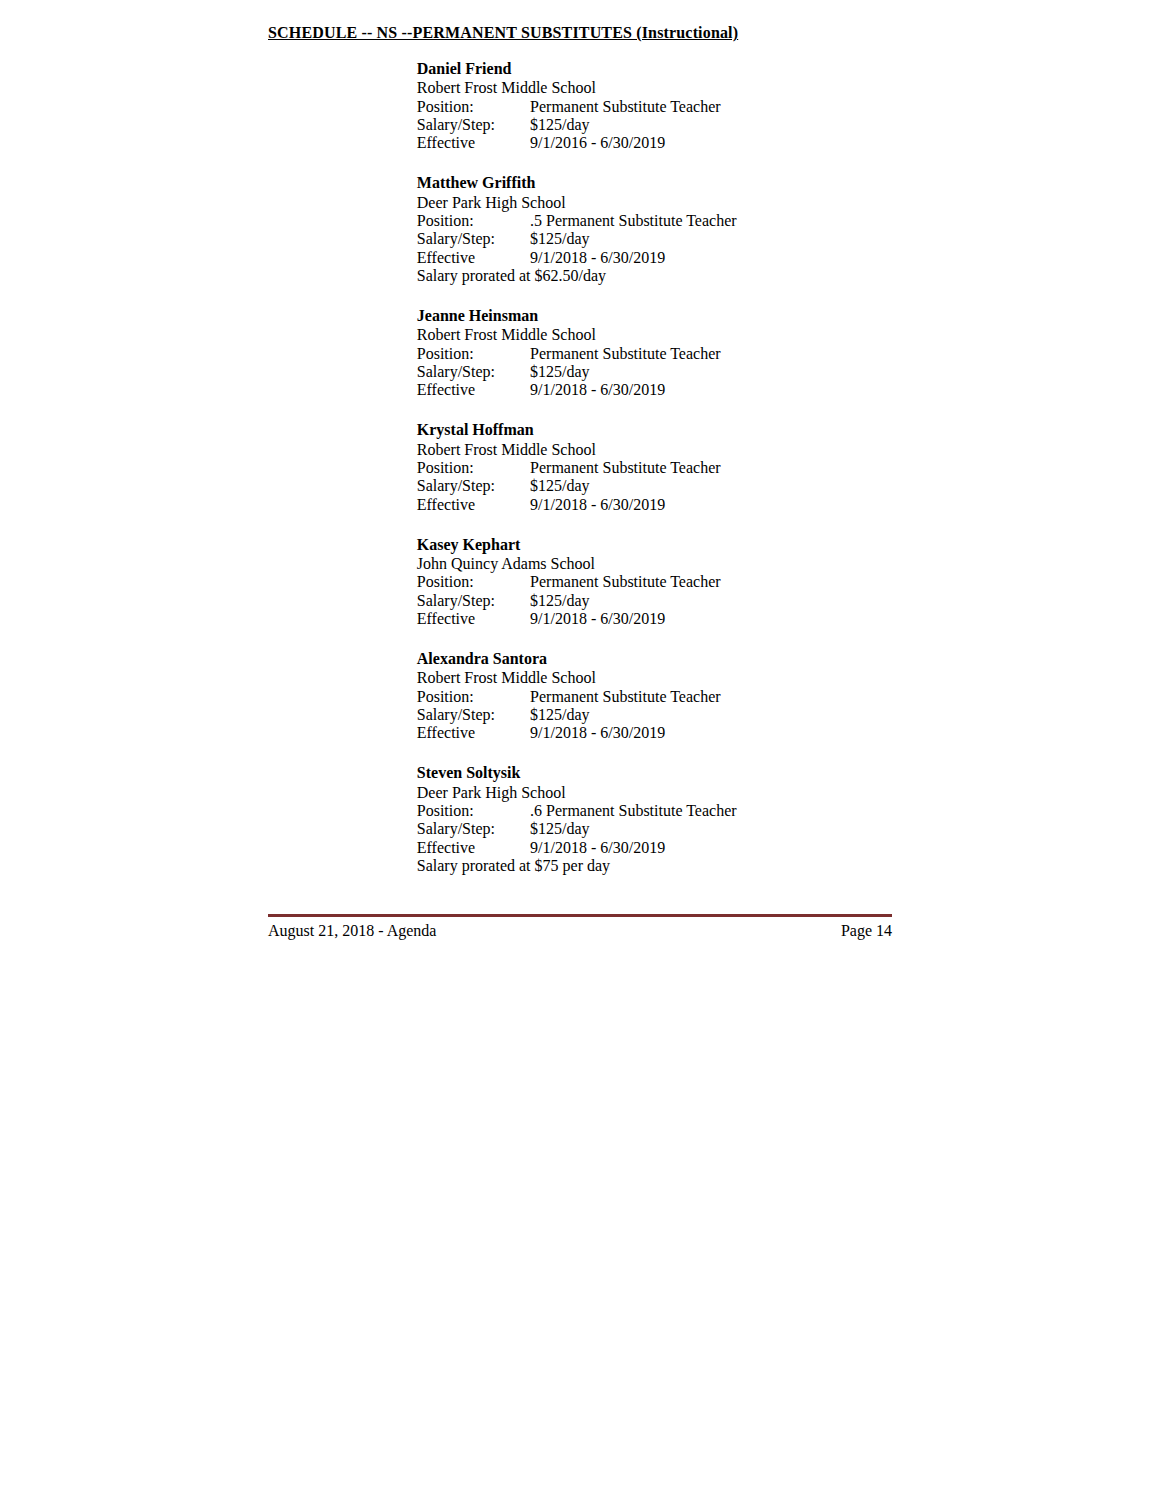SCHEDULE -- NS --PERMANENT SUBSTITUTES (Instructional)
Daniel Friend
Robert Frost Middle School
Position: Permanent Substitute Teacher
Salary/Step:$125/day
Effective9/1/2016 - 6/30/2019
Matthew Griffith
Deer Park High School
Position:.5 Permanent Substitute Teacher
Salary/Step:$125/day
Effective9/1/2018 - 6/30/2019
Salary prorated at $62.50/day
Jeanne Heinsman
Robert Frost Middle School
Position: Permanent Substitute Teacher
Salary/Step:$125/day
Effective9/1/2018 - 6/30/2019
Krystal Hoffman
Robert Frost Middle School
Position: Permanent Substitute Teacher
Salary/Step:$125/day
Effective9/1/2018 - 6/30/2019
Kasey Kephart
John Quincy Adams School
Position: Permanent Substitute Teacher
Salary/Step:$125/day
Effective9/1/2018 - 6/30/2019
Alexandra Santora
Robert Frost Middle School
Position: Permanent Substitute Teacher
Salary/Step:$125/day
Effective9/1/2018 - 6/30/2019
Steven Soltysik
Deer Park High School
Position:.6 Permanent Substitute Teacher
Salary/Step:$125/day
Effective9/1/2018 - 6/30/2019
Salary prorated at $75 per day
August 21, 2018 - Agenda Page 14